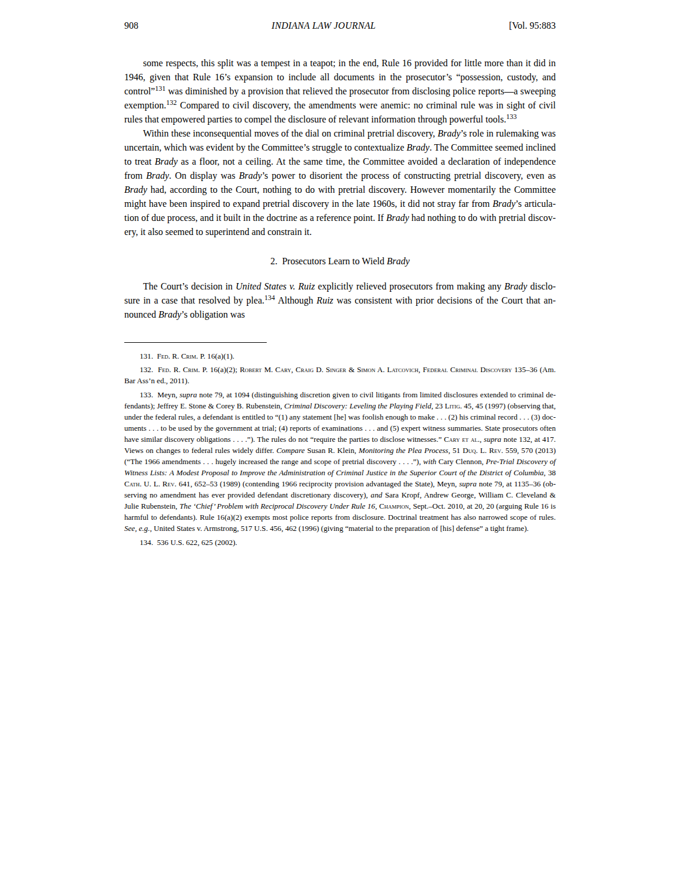908 INDIANA LAW JOURNAL [Vol. 95:883
some respects, this split was a tempest in a teapot; in the end, Rule 16 provided for little more than it did in 1946, given that Rule 16’s expansion to include all documents in the prosecutor’s “possession, custody, and control”131 was diminished by a provision that relieved the prosecutor from disclosing police reports—a sweeping exemption.132 Compared to civil discovery, the amendments were anemic: no criminal rule was in sight of civil rules that empowered parties to compel the disclosure of relevant information through powerful tools.133
Within these inconsequential moves of the dial on criminal pretrial discovery, Brady’s role in rulemaking was uncertain, which was evident by the Committee’s struggle to contextualize Brady. The Committee seemed inclined to treat Brady as a floor, not a ceiling. At the same time, the Committee avoided a declaration of independence from Brady. On display was Brady’s power to disorient the process of constructing pretrial discovery, even as Brady had, according to the Court, nothing to do with pretrial discovery. However momentarily the Committee might have been inspired to expand pretrial discovery in the late 1960s, it did not stray far from Brady’s articulation of due process, and it built in the doctrine as a reference point. If Brady had nothing to do with pretrial discovery, it also seemed to superintend and constrain it.
2. Prosecutors Learn to Wield Brady
The Court’s decision in United States v. Ruiz explicitly relieved prosecutors from making any Brady disclosure in a case that resolved by plea.134 Although Ruiz was consistent with prior decisions of the Court that announced Brady’s obligation was
131. Fed. R. Crim. P. 16(a)(1).
132. Fed. R. Crim. P. 16(a)(2); Robert M. Cary, Craig D. Singer & Simon A. Latcovich, Federal Criminal Discovery 135–36 (Am. Bar Ass’n ed., 2011).
133. Meyn, supra note 79, at 1094 (distinguishing discretion given to civil litigants from limited disclosures extended to criminal defendants); Jeffrey E. Stone & Corey B. Rubenstein, Criminal Discovery: Leveling the Playing Field, 23 Litig. 45, 45 (1997) (observing that, under the federal rules, a defendant is entitled to “(1) any statement [he] was foolish enough to make . . . (2) his criminal record . . . (3) documents . . . to be used by the government at trial; (4) reports of examinations . . . and (5) expert witness summaries. State prosecutors often have similar discovery obligations . . . .”). The rules do not “require the parties to disclose witnesses.” Cary et al., supra note 132, at 417. Views on changes to federal rules widely differ. Compare Susan R. Klein, Monitoring the Plea Process, 51 Duq. L. Rev. 559, 570 (2013) (“The 1966 amendments . . . hugely increased the range and scope of pretrial discovery . . . .”), with Cary Clennon, Pre-Trial Discovery of Witness Lists: A Modest Proposal to Improve the Administration of Criminal Justice in the Superior Court of the District of Columbia, 38 Cath. U. L. Rev. 641, 652–53 (1989) (contending 1966 reciprocity provision advantaged the State), Meyn, supra note 79, at 1135–36 (observing no amendment has ever provided defendant discretionary discovery), and Sara Kropf, Andrew George, William C. Cleveland & Julie Rubenstein, The ‘Chief’ Problem with Reciprocal Discovery Under Rule 16, Champion, Sept.–Oct. 2010, at 20, 20 (arguing Rule 16 is harmful to defendants). Rule 16(a)(2) exempts most police reports from disclosure. Doctrinal treatment has also narrowed scope of rules. See, e.g., United States v. Armstrong, 517 U.S. 456, 462 (1996) (giving “material to the preparation of [his] defense” a tight frame).
134. 536 U.S. 622, 625 (2002).